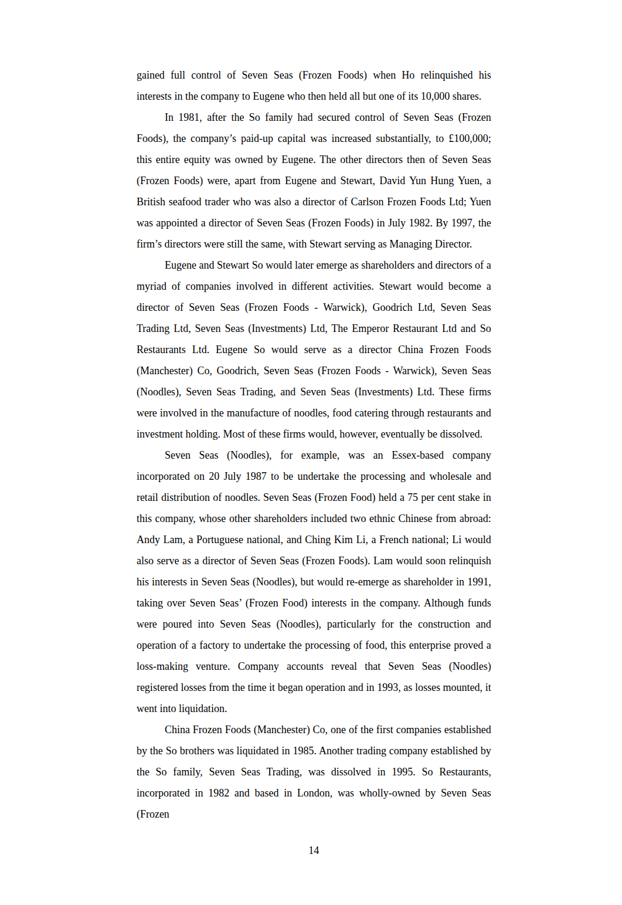gained full control of Seven Seas (Frozen Foods) when Ho relinquished his interests in the company to Eugene who then held all but one of its 10,000 shares.
In 1981, after the So family had secured control of Seven Seas (Frozen Foods), the company’s paid-up capital was increased substantially, to £100,000; this entire equity was owned by Eugene. The other directors then of Seven Seas (Frozen Foods) were, apart from Eugene and Stewart, David Yun Hung Yuen, a British seafood trader who was also a director of Carlson Frozen Foods Ltd; Yuen was appointed a director of Seven Seas (Frozen Foods) in July 1982. By 1997, the firm’s directors were still the same, with Stewart serving as Managing Director.
Eugene and Stewart So would later emerge as shareholders and directors of a myriad of companies involved in different activities. Stewart would become a director of Seven Seas (Frozen Foods - Warwick), Goodrich Ltd, Seven Seas Trading Ltd, Seven Seas (Investments) Ltd, The Emperor Restaurant Ltd and So Restaurants Ltd. Eugene So would serve as a director China Frozen Foods (Manchester) Co, Goodrich, Seven Seas (Frozen Foods - Warwick), Seven Seas (Noodles), Seven Seas Trading, and Seven Seas (Investments) Ltd. These firms were involved in the manufacture of noodles, food catering through restaurants and investment holding. Most of these firms would, however, eventually be dissolved.
Seven Seas (Noodles), for example, was an Essex-based company incorporated on 20 July 1987 to be undertake the processing and wholesale and retail distribution of noodles. Seven Seas (Frozen Food) held a 75 per cent stake in this company, whose other shareholders included two ethnic Chinese from abroad: Andy Lam, a Portuguese national, and Ching Kim Li, a French national; Li would also serve as a director of Seven Seas (Frozen Foods). Lam would soon relinquish his interests in Seven Seas (Noodles), but would re-emerge as shareholder in 1991, taking over Seven Seas’ (Frozen Food) interests in the company. Although funds were poured into Seven Seas (Noodles), particularly for the construction and operation of a factory to undertake the processing of food, this enterprise proved a loss-making venture. Company accounts reveal that Seven Seas (Noodles) registered losses from the time it began operation and in 1993, as losses mounted, it went into liquidation.
China Frozen Foods (Manchester) Co, one of the first companies established by the So brothers was liquidated in 1985. Another trading company established by the So family, Seven Seas Trading, was dissolved in 1995. So Restaurants, incorporated in 1982 and based in London, was wholly-owned by Seven Seas (Frozen
14